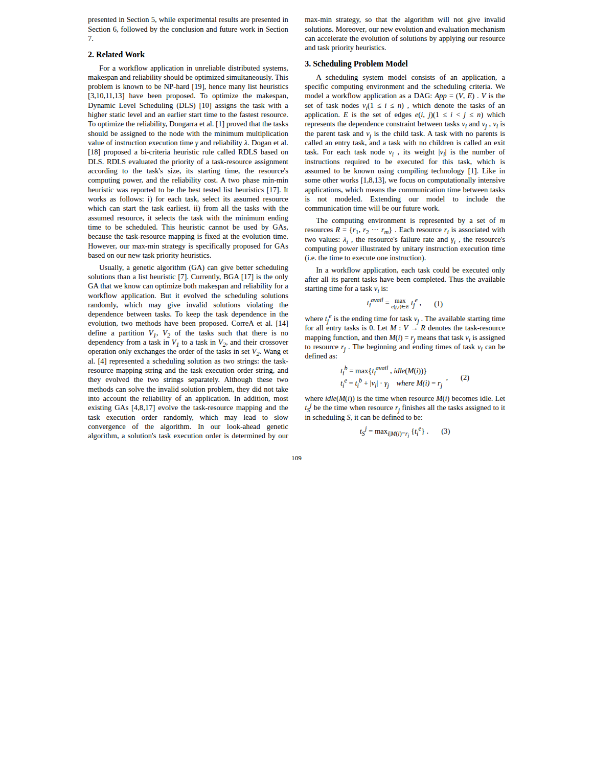presented in Section 5, while experimental results are presented in Section 6, followed by the conclusion and future work in Section 7.
2. Related Work
For a workflow application in unreliable distributed systems, makespan and reliability should be optimized simultaneously. This problem is known to be NP-hard [19], hence many list heuristics [3,10,11,13] have been proposed. To optimize the makespan, Dynamic Level Scheduling (DLS) [10] assigns the task with a higher static level and an earlier start time to the fastest resource. To optimize the reliability, Dongarra et al. [1] proved that the tasks should be assigned to the node with the minimum multiplication value of instruction execution time γ and reliability λ. Dogan et al. [18] proposed a bi-criteria heuristic rule called RDLS based on DLS. RDLS evaluated the priority of a task-resource assignment according to the task's size, its starting time, the resource's computing power, and the reliability cost. A two phase min-min heuristic was reported to be the best tested list heuristics [17]. It works as follows: i) for each task, select its assumed resource which can start the task earliest. ii) from all the tasks with the assumed resource, it selects the task with the minimum ending time to be scheduled. This heuristic cannot be used by GAs, because the task-resource mapping is fixed at the evolution time. However, our max-min strategy is specifically proposed for GAs based on our new task priority heuristics.
Usually, a genetic algorithm (GA) can give better scheduling solutions than a list heuristic [7]. Currently, BGA [17] is the only GA that we know can optimize both makespan and reliability for a workflow application. But it evolved the scheduling solutions randomly, which may give invalid solutions violating the dependence between tasks. To keep the task dependence in the evolution, two methods have been proposed. CorreA et al. [14] define a partition V1, V2 of the tasks such that there is no dependency from a task in V1 to a task in V2, and their crossover operation only exchanges the order of the tasks in set V2. Wang et al. [4] represented a scheduling solution as two strings: the task-resource mapping string and the task execution order string, and they evolved the two strings separately. Although these two methods can solve the invalid solution problem, they did not take into account the reliability of an application. In addition, most existing GAs [4,8,17] evolve the task-resource mapping and the task execution order randomly, which may lead to slow convergence of the algorithm. In our look-ahead genetic algorithm, a solution's task execution order is determined by our max-min strategy, so that the algorithm will not give invalid solutions. Moreover, our new evolution and evaluation mechanism can accelerate the evolution of solutions by applying our resource and task priority heuristics.
3. Scheduling Problem Model
A scheduling system model consists of an application, a specific computing environment and the scheduling criteria. We model a workflow application as a DAG: App = (V, E) . V is the set of task nodes vi(1 ≤ i ≤ n) , which denote the tasks of an application. E is the set of edges e(i, j)(1 ≤ i < j ≤ n) which represents the dependence constraint between tasks vi and vj , vi is the parent task and vj is the child task. A task with no parents is called an entry task, and a task with no children is called an exit task. For each task node vi , its weight |vi| is the number of instructions required to be executed for this task, which is assumed to be known using compiling technology [1]. Like in some other works [1,8,13], we focus on computationally intensive applications, which means the communication time between tasks is not modeled. Extending our model to include the communication time will be our future work.
The computing environment is represented by a set of m resources R = {r1, r2 ··· rm} . Each resource ri is associated with two values: λi , the resource's failure rate and γi , the resource's computing power illustrated by unitary instruction execution time (i.e. the time to execute one instruction).
In a workflow application, each task could be executed only after all its parent tasks have been completed. Thus the available starting time for a task vi is:
tiavail = max e(j,i)∈E tje , (1)
where tje is the ending time for task vj . The available starting time for all entry tasks is 0. Let M : V → R denotes the task-resource mapping function, and then M(i) = rj means that task vi is assigned to resource rj . The beginning and ending times of task vi can be defined as:
tib = max{tiavail , idle(M(i))}
tie = tib + |vi| · γj where M(i) = rj
, (2)
where idle(M(i)) is the time when resource M(i) becomes idle. Let tSj be the time when resource rj finishes all the tasks assigned to it in scheduling S, it can be defined to be:
tSj = maxi|M(i)=rj {tie} . (3)
109